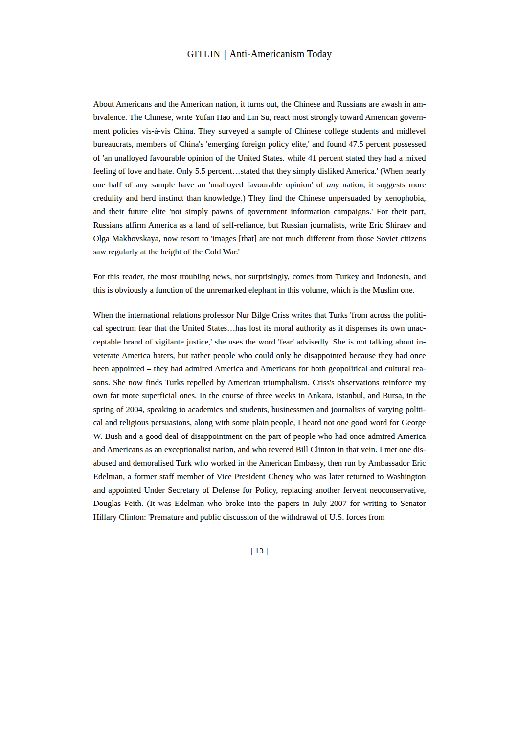Gitlin|Anti-Americanism Today
About Americans and the American nation, it turns out, the Chinese and Russians are awash in ambivalence. The Chinese, write Yufan Hao and Lin Su, react most strongly toward American government policies vis-à-vis China. They surveyed a sample of Chinese college students and midlevel bureaucrats, members of China's 'emerging foreign policy elite,' and found 47.5 percent possessed of 'an unalloyed favourable opinion of the United States, while 41 percent stated they had a mixed feeling of love and hate. Only 5.5 percent…stated that they simply disliked America.' (When nearly one half of any sample have an 'unalloyed favourable opinion' of any nation, it suggests more credulity and herd instinct than knowledge.) They find the Chinese unpersuaded by xenophobia, and their future elite 'not simply pawns of government information campaigns.' For their part, Russians affirm America as a land of self-reliance, but Russian journalists, write Eric Shiraev and Olga Makhovskaya, now resort to 'images [that] are not much different from those Soviet citizens saw regularly at the height of the Cold War.'
For this reader, the most troubling news, not surprisingly, comes from Turkey and Indonesia, and this is obviously a function of the unremarked elephant in this volume, which is the Muslim one.
When the international relations professor Nur Bilge Criss writes that Turks 'from across the political spectrum fear that the United States…has lost its moral authority as it dispenses its own unacceptable brand of vigilante justice,' she uses the word 'fear' advisedly. She is not talking about inveterate America haters, but rather people who could only be disappointed because they had once been appointed – they had admired America and Americans for both geopolitical and cultural reasons. She now finds Turks repelled by American triumphalism. Criss's observations reinforce my own far more superficial ones. In the course of three weeks in Ankara, Istanbul, and Bursa, in the spring of 2004, speaking to academics and students, businessmen and journalists of varying political and religious persuasions, along with some plain people, I heard not one good word for George W. Bush and a good deal of disappointment on the part of people who had once admired America and Americans as an exceptionalist nation, and who revered Bill Clinton in that vein. I met one disabused and demoralised Turk who worked in the American Embassy, then run by Ambassador Eric Edelman, a former staff member of Vice President Cheney who was later returned to Washington and appointed Under Secretary of Defense for Policy, replacing another fervent neoconservative, Douglas Feith. (It was Edelman who broke into the papers in July 2007 for writing to Senator Hillary Clinton: 'Premature and public discussion of the withdrawal of U.S. forces from
| 13 |